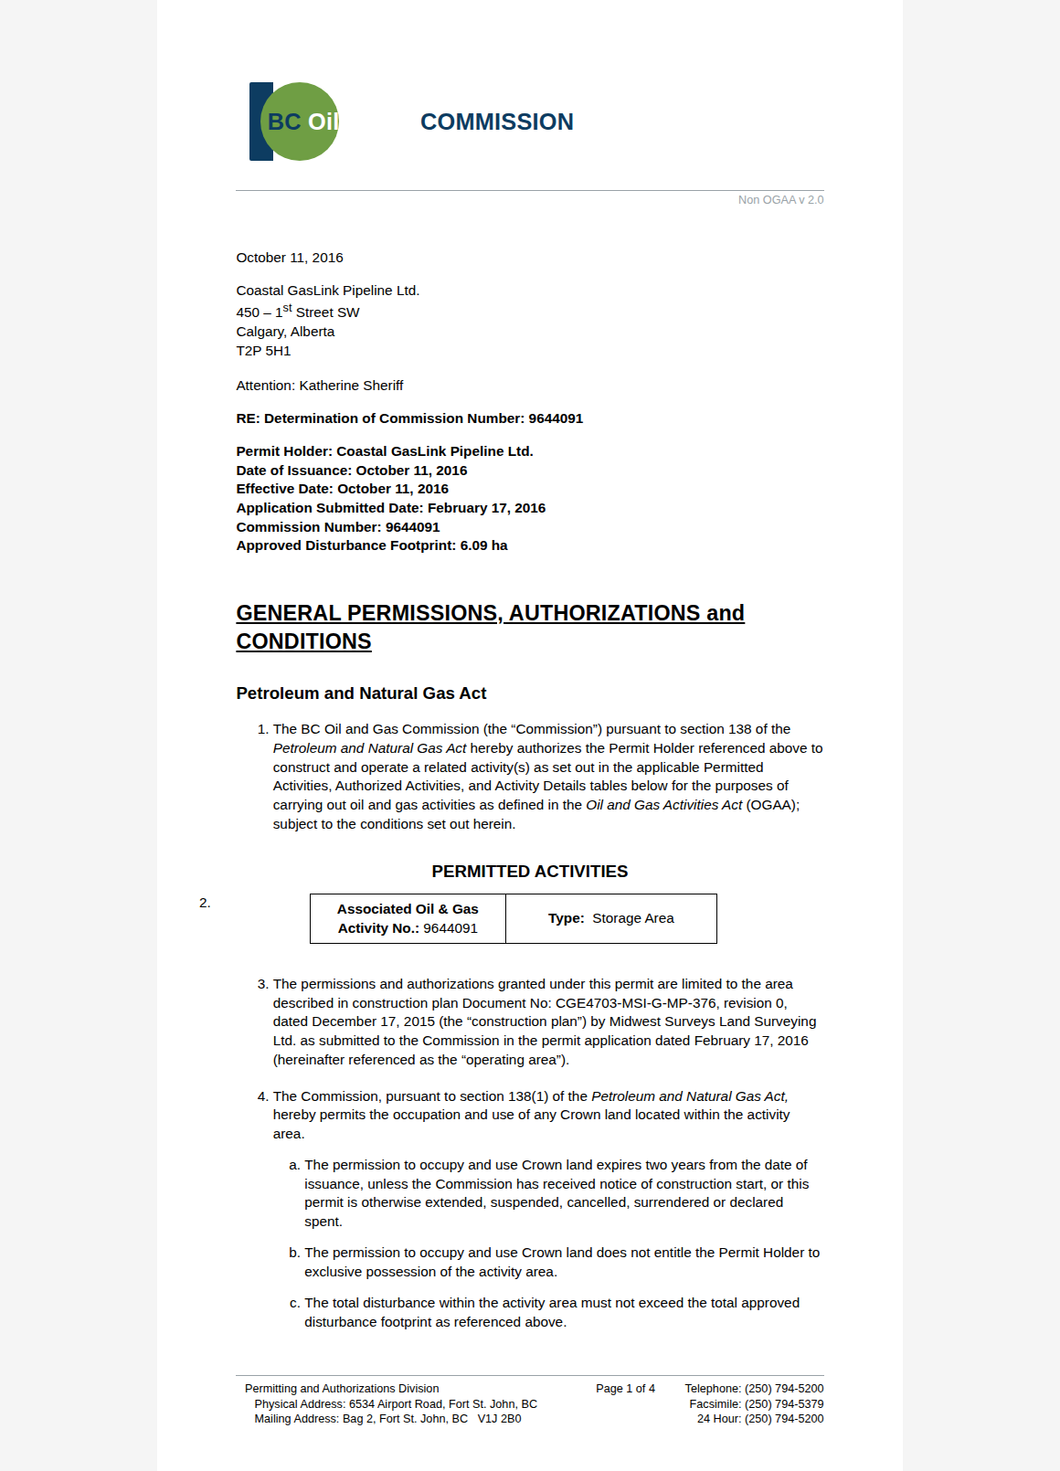BC Oil & Gas COMMISSION
Non OGAA v 2.0
October 11, 2016
Coastal GasLink Pipeline Ltd.
450 – 1st Street SW
Calgary, Alberta
T2P 5H1
Attention: Katherine Sheriff
RE: Determination of Commission Number: 9644091
Permit Holder: Coastal GasLink Pipeline Ltd.
Date of Issuance: October 11, 2016
Effective Date: October 11, 2016
Application Submitted Date: February 17, 2016
Commission Number: 9644091
Approved Disturbance Footprint: 6.09 ha
GENERAL PERMISSIONS, AUTHORIZATIONS and CONDITIONS
Petroleum and Natural Gas Act
The BC Oil and Gas Commission (the “Commission”) pursuant to section 138 of the Petroleum and Natural Gas Act hereby authorizes the Permit Holder referenced above to construct and operate a related activity(s) as set out in the applicable Permitted Activities, Authorized Activities, and Activity Details tables below for the purposes of carrying out oil and gas activities as defined in the Oil and Gas Activities Act (OGAA); subject to the conditions set out herein.
PERMITTED ACTIVITIES
2.
| Associated Oil & Gas Activity No.: 9644091 | Type: Storage Area |
The permissions and authorizations granted under this permit are limited to the area described in construction plan Document No: CGE4703-MSI-G-MP-376, revision 0, dated December 17, 2015 (the “construction plan”) by Midwest Surveys Land Surveying Ltd. as submitted to the Commission in the permit application dated February 17, 2016 (hereinafter referenced as the “operating area”).
The Commission, pursuant to section 138(1) of the Petroleum and Natural Gas Act, hereby permits the occupation and use of any Crown land located within the activity area.
The permission to occupy and use Crown land expires two years from the date of issuance, unless the Commission has received notice of construction start, or this permit is otherwise extended, suspended, cancelled, surrendered or declared spent.
The permission to occupy and use Crown land does not entitle the Permit Holder to exclusive possession of the activity area.
The total disturbance within the activity area must not exceed the total approved disturbance footprint as referenced above.
| Permitting and Authorizations Division Physical Address: 6534 Airport Road, Fort St. John, BC Mailing Address: Bag 2, Fort St. John, BC V1J 2B0 | Page 1 of 4 | Telephone: (250) 794-5200 Facsimile: (250) 794-5379 24 Hour: (250) 794-5200 |